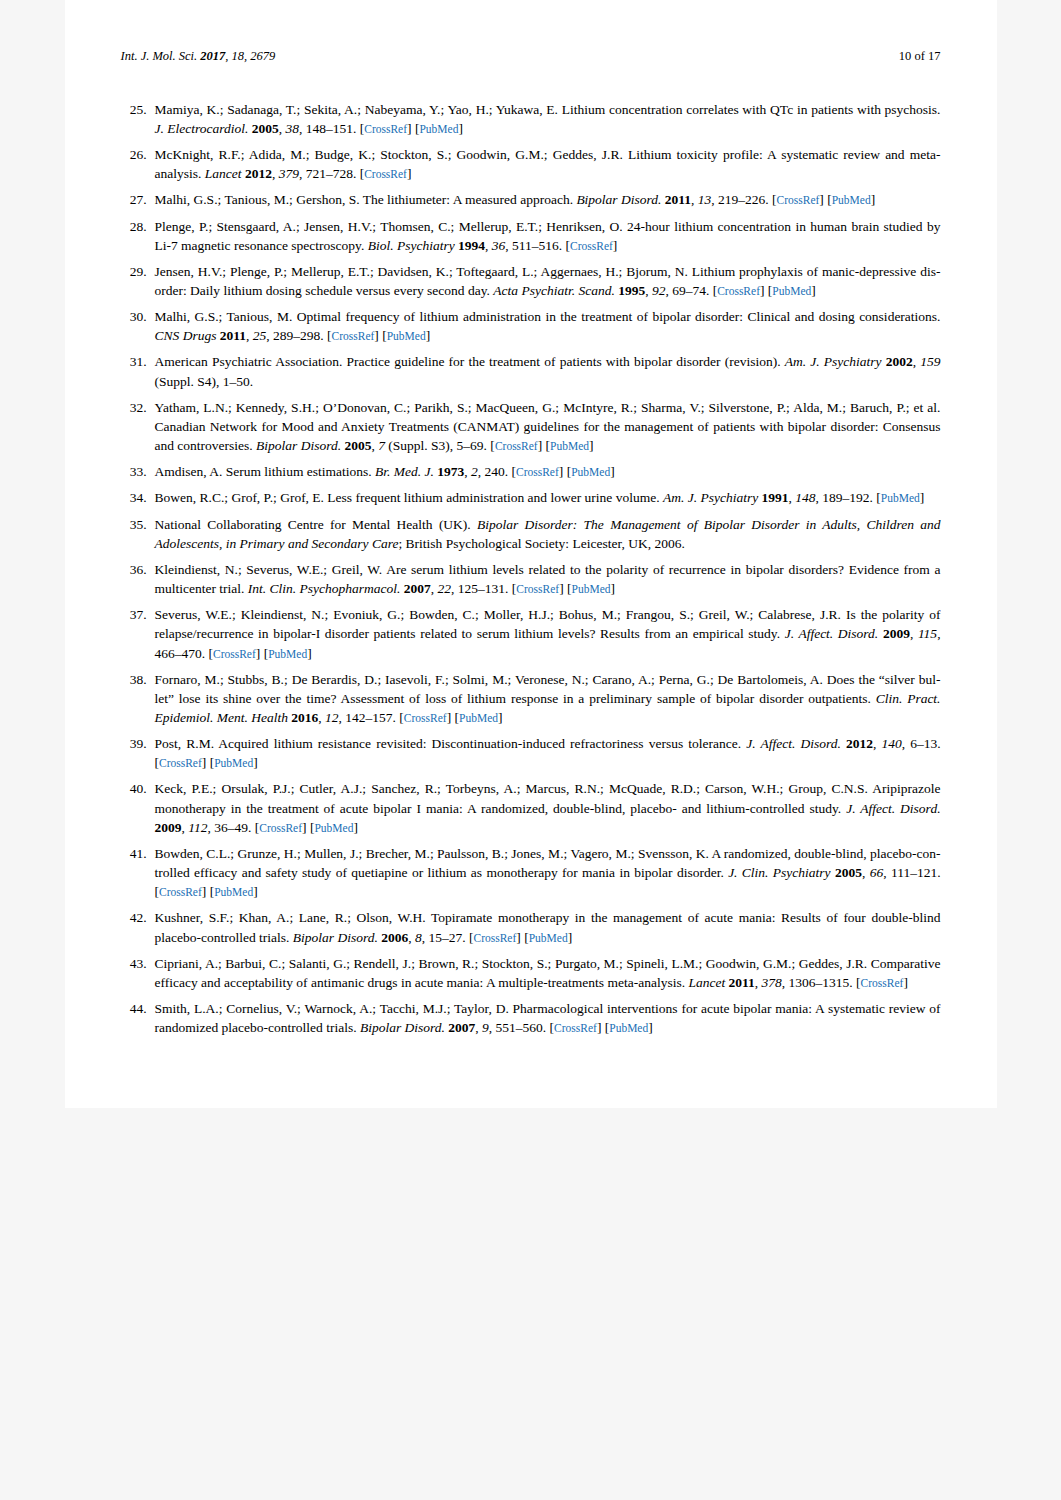Int. J. Mol. Sci. 2017, 18, 2679 10 of 17
Mamiya, K.; Sadanaga, T.; Sekita, A.; Nabeyama, Y.; Yao, H.; Yukawa, E. Lithium concentration correlates with QTc in patients with psychosis. J. Electrocardiol. 2005, 38, 148–151. [CrossRef] [PubMed]
McKnight, R.F.; Adida, M.; Budge, K.; Stockton, S.; Goodwin, G.M.; Geddes, J.R. Lithium toxicity profile: A systematic review and meta-analysis. Lancet 2012, 379, 721–728. [CrossRef]
Malhi, G.S.; Tanious, M.; Gershon, S. The lithiumeter: A measured approach. Bipolar Disord. 2011, 13, 219–226. [CrossRef] [PubMed]
Plenge, P.; Stensgaard, A.; Jensen, H.V.; Thomsen, C.; Mellerup, E.T.; Henriksen, O. 24-hour lithium concentration in human brain studied by Li-7 magnetic resonance spectroscopy. Biol. Psychiatry 1994, 36, 511–516. [CrossRef]
Jensen, H.V.; Plenge, P.; Mellerup, E.T.; Davidsen, K.; Toftegaard, L.; Aggernaes, H.; Bjorum, N. Lithium prophylaxis of manic-depressive disorder: Daily lithium dosing schedule versus every second day. Acta Psychiatr. Scand. 1995, 92, 69–74. [CrossRef] [PubMed]
Malhi, G.S.; Tanious, M. Optimal frequency of lithium administration in the treatment of bipolar disorder: Clinical and dosing considerations. CNS Drugs 2011, 25, 289–298. [CrossRef] [PubMed]
American Psychiatric Association. Practice guideline for the treatment of patients with bipolar disorder (revision). Am. J. Psychiatry 2002, 159 (Suppl. S4), 1–50.
Yatham, L.N.; Kennedy, S.H.; O’Donovan, C.; Parikh, S.; MacQueen, G.; McIntyre, R.; Sharma, V.; Silverstone, P.; Alda, M.; Baruch, P.; et al. Canadian Network for Mood and Anxiety Treatments (CANMAT) guidelines for the management of patients with bipolar disorder: Consensus and controversies. Bipolar Disord. 2005, 7 (Suppl. S3), 5–69. [CrossRef] [PubMed]
Amdisen, A. Serum lithium estimations. Br. Med. J. 1973, 2, 240. [CrossRef] [PubMed]
Bowen, R.C.; Grof, P.; Grof, E. Less frequent lithium administration and lower urine volume. Am. J. Psychiatry 1991, 148, 189–192. [PubMed]
National Collaborating Centre for Mental Health (UK). Bipolar Disorder: The Management of Bipolar Disorder in Adults, Children and Adolescents, in Primary and Secondary Care; British Psychological Society: Leicester, UK, 2006.
Kleindienst, N.; Severus, W.E.; Greil, W. Are serum lithium levels related to the polarity of recurrence in bipolar disorders? Evidence from a multicenter trial. Int. Clin. Psychopharmacol. 2007, 22, 125–131. [CrossRef] [PubMed]
Severus, W.E.; Kleindienst, N.; Evoniuk, G.; Bowden, C.; Moller, H.J.; Bohus, M.; Frangou, S.; Greil, W.; Calabrese, J.R. Is the polarity of relapse/recurrence in bipolar-I disorder patients related to serum lithium levels? Results from an empirical study. J. Affect. Disord. 2009, 115, 466–470. [CrossRef] [PubMed]
Fornaro, M.; Stubbs, B.; De Berardis, D.; Iasevoli, F.; Solmi, M.; Veronese, N.; Carano, A.; Perna, G.; De Bartolomeis, A. Does the “silver bullet” lose its shine over the time? Assessment of loss of lithium response in a preliminary sample of bipolar disorder outpatients. Clin. Pract. Epidemiol. Ment. Health 2016, 12, 142–157. [CrossRef] [PubMed]
Post, R.M. Acquired lithium resistance revisited: Discontinuation-induced refractoriness versus tolerance. J. Affect. Disord. 2012, 140, 6–13. [CrossRef] [PubMed]
Keck, P.E.; Orsulak, P.J.; Cutler, A.J.; Sanchez, R.; Torbeyns, A.; Marcus, R.N.; McQuade, R.D.; Carson, W.H.; Group, C.N.S. Aripiprazole monotherapy in the treatment of acute bipolar I mania: A randomized, double-blind, placebo- and lithium-controlled study. J. Affect. Disord. 2009, 112, 36–49. [CrossRef] [PubMed]
Bowden, C.L.; Grunze, H.; Mullen, J.; Brecher, M.; Paulsson, B.; Jones, M.; Vagero, M.; Svensson, K. A randomized, double-blind, placebo-controlled efficacy and safety study of quetiapine or lithium as monotherapy for mania in bipolar disorder. J. Clin. Psychiatry 2005, 66, 111–121. [CrossRef] [PubMed]
Kushner, S.F.; Khan, A.; Lane, R.; Olson, W.H. Topiramate monotherapy in the management of acute mania: Results of four double-blind placebo-controlled trials. Bipolar Disord. 2006, 8, 15–27. [CrossRef] [PubMed]
Cipriani, A.; Barbui, C.; Salanti, G.; Rendell, J.; Brown, R.; Stockton, S.; Purgato, M.; Spineli, L.M.; Goodwin, G.M.; Geddes, J.R. Comparative efficacy and acceptability of antimanic drugs in acute mania: A multiple-treatments meta-analysis. Lancet 2011, 378, 1306–1315. [CrossRef]
Smith, L.A.; Cornelius, V.; Warnock, A.; Tacchi, M.J.; Taylor, D. Pharmacological interventions for acute bipolar mania: A systematic review of randomized placebo-controlled trials. Bipolar Disord. 2007, 9, 551–560. [CrossRef] [PubMed]